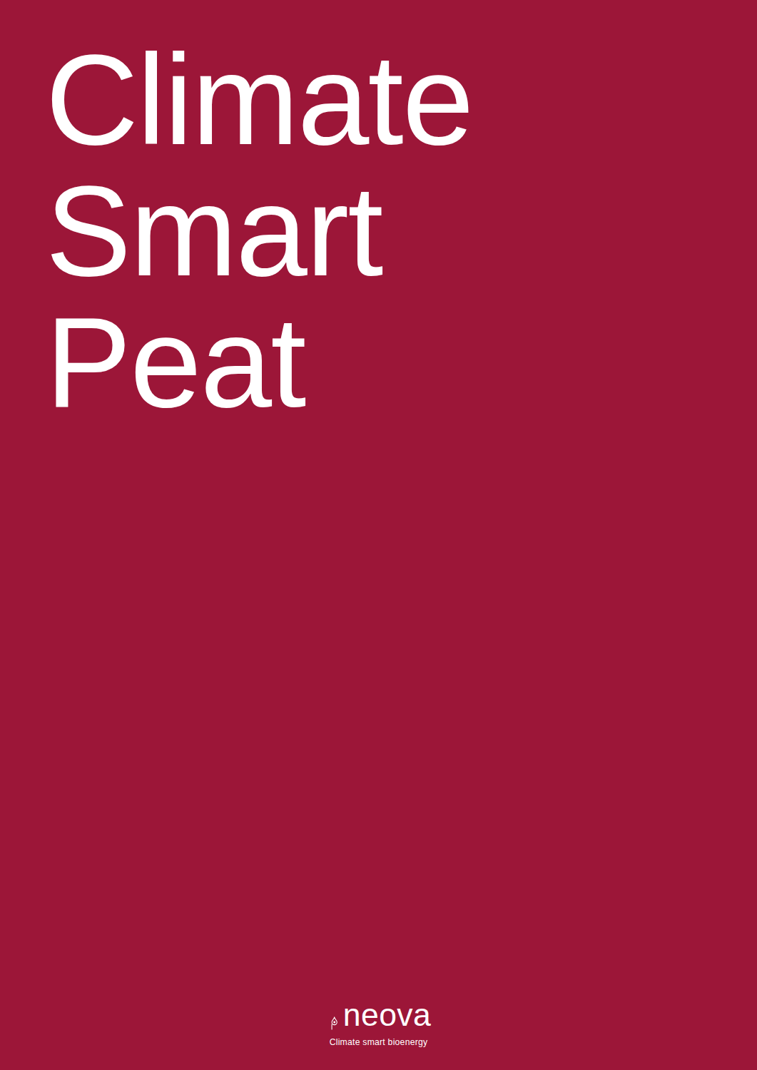Climate Smart Peat
neova
Climate smart bioenergy